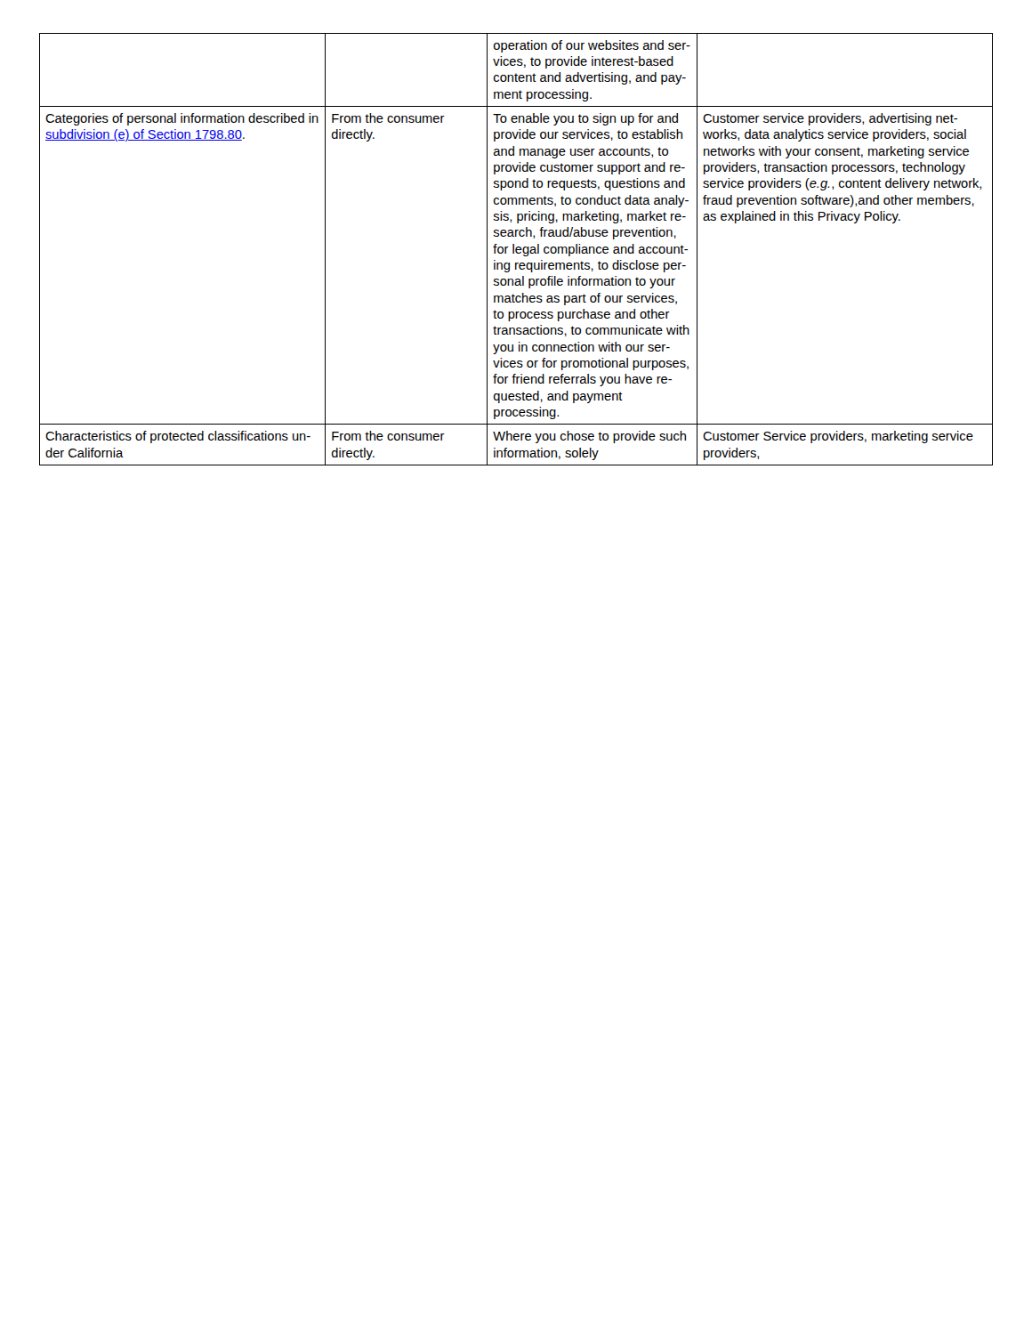| | | operation of our websites and services, to provide interest-based content and advertising, and payment processing. | |
| Categories of personal information described in subdivision (e) of Section 1798.80 . | From the consumer directly. | To enable you to sign up for and provide our services, to establish and manage user accounts, to provide customer support and respond to requests, questions and comments, to conduct data analysis, pricing, marketing, market research, fraud/abuse prevention, for legal compliance and accounting requirements, to disclose personal profile information to your matches as part of our services, to process purchase and other transactions, to communicate with you in connection with our services or for promotional purposes, for friend referrals you have requested, and payment processing. | Customer service providers, advertising networks, data analytics service providers, social networks with your consent, marketing service providers, transaction processors, technology service providers ( e.g. , content delivery network, fraud prevention software),and other members, as explained in this Privacy Policy. |
| Characteristics of protected classifications under California | From the consumer directly. | Where you chose to provide such information, solely | Customer Service providers, marketing service providers, |